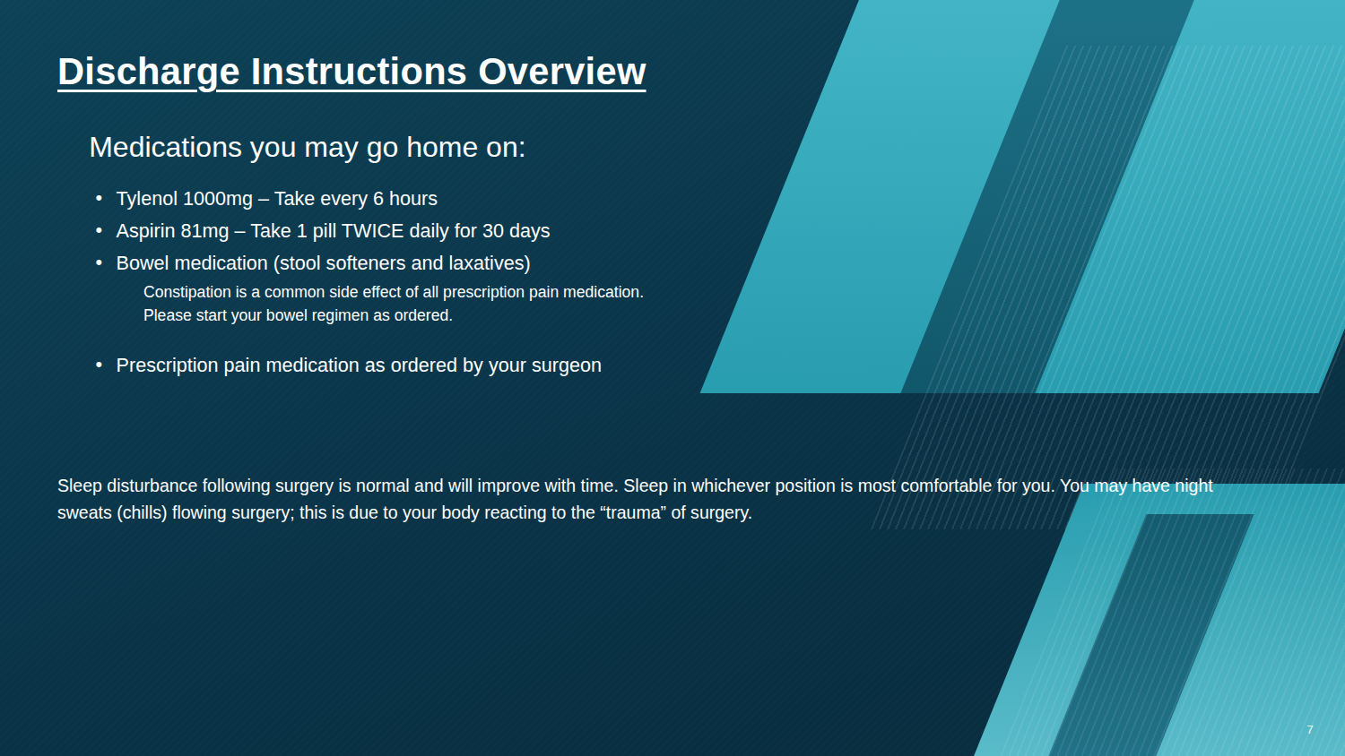Discharge Instructions Overview
Medications you may go home on:
Tylenol 1000mg – Take every 6 hours
Aspirin 81mg – Take 1 pill TWICE daily for 30 days
Bowel medication (stool softeners and laxatives)
Constipation is a common side effect of all prescription pain medication.
Please start your bowel regimen as ordered.
Prescription pain medication as ordered by your surgeon
Sleep disturbance following surgery is normal and will improve with time. Sleep in whichever position is most comfortable for you. You may have night sweats (chills) flowing surgery; this is due to your body reacting to the “trauma” of surgery.
7